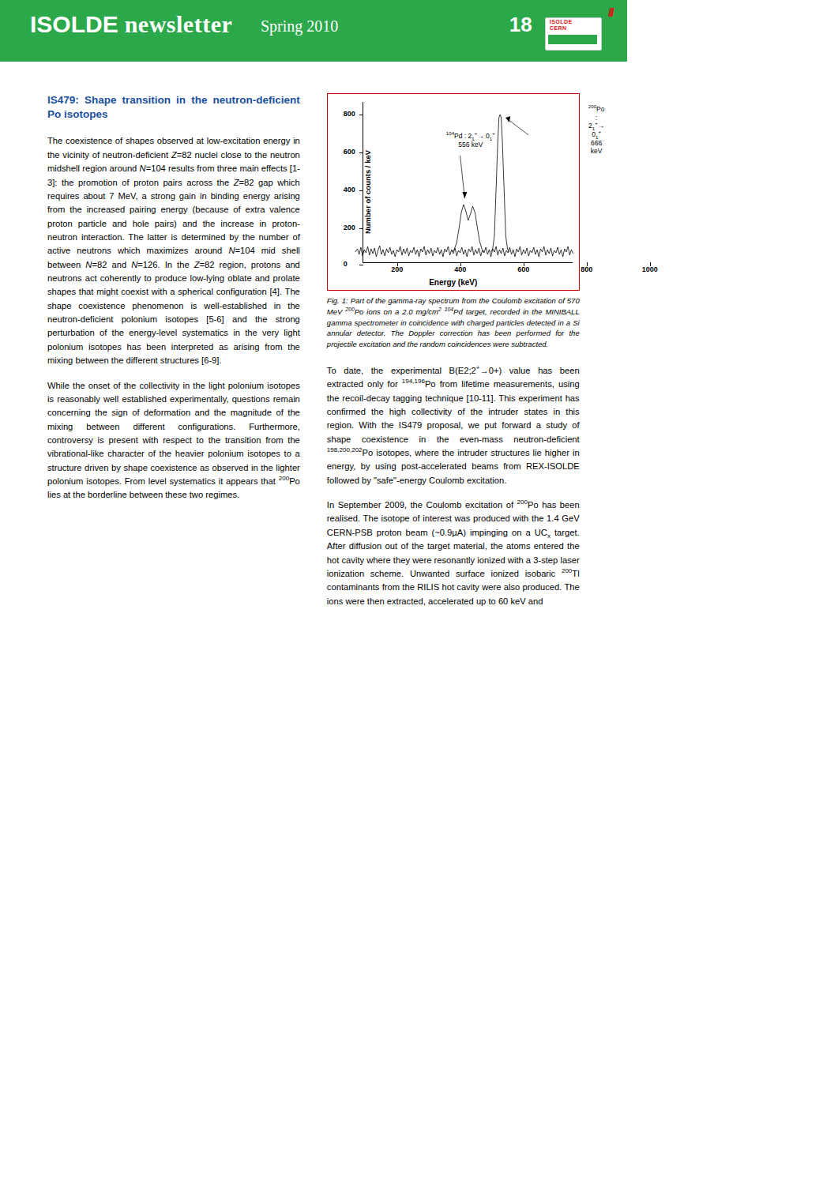ISOLDE newsletter
Spring 2010
18
ISOLDE
CERN
///
IS479: Shape transition in the neutron-deficient Po isotopes
The coexistence of shapes observed at low-excitation energy in the vicinity of neutron-deficient Z=82 nuclei close to the neutron midshell region around N=104 results from three main effects [1-3]: the promotion of proton pairs across the Z=82 gap which requires about 7 MeV, a strong gain in binding energy arising from the increased pairing energy (because of extra valence proton particle and hole pairs) and the increase in proton-neutron interaction. The latter is determined by the number of active neutrons which maximizes around N=104 mid shell between N=82 and N=126. In the Z=82 region, protons and neutrons act coherently to produce low-lying oblate and prolate shapes that might coexist with a spherical configuration [4]. The shape coexistence phenomenon is well-established in the neutron-deficient polonium isotopes [5-6] and the strong perturbation of the energy-level systematics in the very light polonium isotopes has been interpreted as arising from the mixing between the different structures [6-9].
While the onset of the collectivity in the light polonium isotopes is reasonably well established experimentally, questions remain concerning the sign of deformation and the magnitude of the mixing between different configurations. Furthermore, controversy is present with respect to the transition from the vibrational-like character of the heavier polonium isotopes to a structure driven by shape coexistence as observed in the lighter polonium isotopes. From level systematics it appears that 200Po lies at the borderline between these two regimes.
Number of counts / keV
800
600
400
200
0
200
400
600
800
1000
104Pd : 21+→ 01+
556 keV
200Po : 21+→ 01+
666 keV
Energy (keV)
Fig. 1: Part of the gamma-ray spectrum from the Coulomb excitation of 570 MeV 200Po ions on a 2.0 mg/cm2 104Pd target, recorded in the MINIBALL gamma spectrometer in coincidence with charged particles detected in a Si annular detector. The Doppler correction has been performed for the projectile excitation and the random coincidences were subtracted.
To date, the experimental B(E2;2+→0+) value has been extracted only for 194,196Po from lifetime measurements, using the recoil-decay tagging technique [10-11]. This experiment has confirmed the high collectivity of the intruder states in this region. With the IS479 proposal, we put forward a study of shape coexistence in the even-mass neutron-deficient 198,200,202Po isotopes, where the intruder structures lie higher in energy, by using post-accelerated beams from REX-ISOLDE followed by "safe"-energy Coulomb excitation.
In September 2009, the Coulomb excitation of 200Po has been realised. The isotope of interest was produced with the 1.4 GeV CERN-PSB proton beam (~0.9µA) impinging on a UCx target. After diffusion out of the target material, the atoms entered the hot cavity where they were resonantly ionized with a 3-step laser ionization scheme. Unwanted surface ionized isobaric 200Tl contaminants from the RILIS hot cavity were also produced. The ions were then extracted, accelerated up to 60 keV and